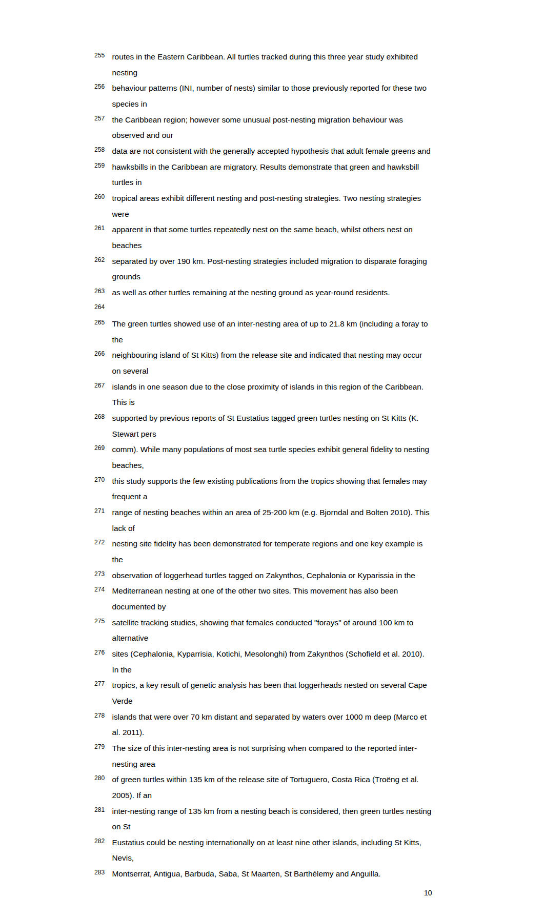routes in the Eastern Caribbean. All turtles tracked during this three year study exhibited nesting
behaviour patterns (INI, number of nests) similar to those previously reported for these two species in
the Caribbean region; however some unusual post-nesting migration behaviour was observed and our
data are not consistent with the generally accepted hypothesis that adult female greens and
hawksbills in the Caribbean are migratory. Results demonstrate that green and hawksbill turtles in
tropical areas exhibit different nesting and post-nesting strategies. Two nesting strategies were
apparent in that some turtles repeatedly nest on the same beach, whilst others nest on beaches
separated by over 190 km. Post-nesting strategies included migration to disparate foraging grounds
as well as other turtles remaining at the nesting ground as year-round residents.
The green turtles showed use of an inter-nesting area of up to 21.8 km (including a foray to the
neighbouring island of St Kitts) from the release site and indicated that nesting may occur on several
islands in one season due to the close proximity of islands in this region of the Caribbean. This is
supported by previous reports of St Eustatius tagged green turtles nesting on St Kitts (K. Stewart pers
comm). While many populations of most sea turtle species exhibit general fidelity to nesting beaches,
this study supports the few existing publications from the tropics showing that females may frequent a
range of nesting beaches within an area of 25-200 km (e.g. Bjorndal and Bolten 2010). This lack of
nesting site fidelity has been demonstrated for temperate regions and one key example is the
observation of loggerhead turtles tagged on Zakynthos, Cephalonia or Kyparissia in the
Mediterranean nesting at one of the other two sites. This movement has also been documented by
satellite tracking studies, showing that females conducted "forays" of around 100 km to alternative
sites (Cephalonia, Kyparrisia, Kotichi, Mesolonghi) from Zakynthos (Schofield et al. 2010). In the
tropics, a key result of genetic analysis has been that loggerheads nested on several Cape Verde
islands that were over 70 km distant and separated by waters over 1000 m deep (Marco et al. 2011).
The size of this inter-nesting area is not surprising when compared to the reported inter-nesting area
of green turtles within 135 km of the release site of Tortuguero, Costa Rica (Troëng et al. 2005). If an
inter-nesting range of 135 km from a nesting beach is considered, then green turtles nesting on St
Eustatius could be nesting internationally on at least nine other islands, including St Kitts, Nevis,
Montserrat, Antigua, Barbuda, Saba, St Maarten, St Barthélemy and Anguilla.
10